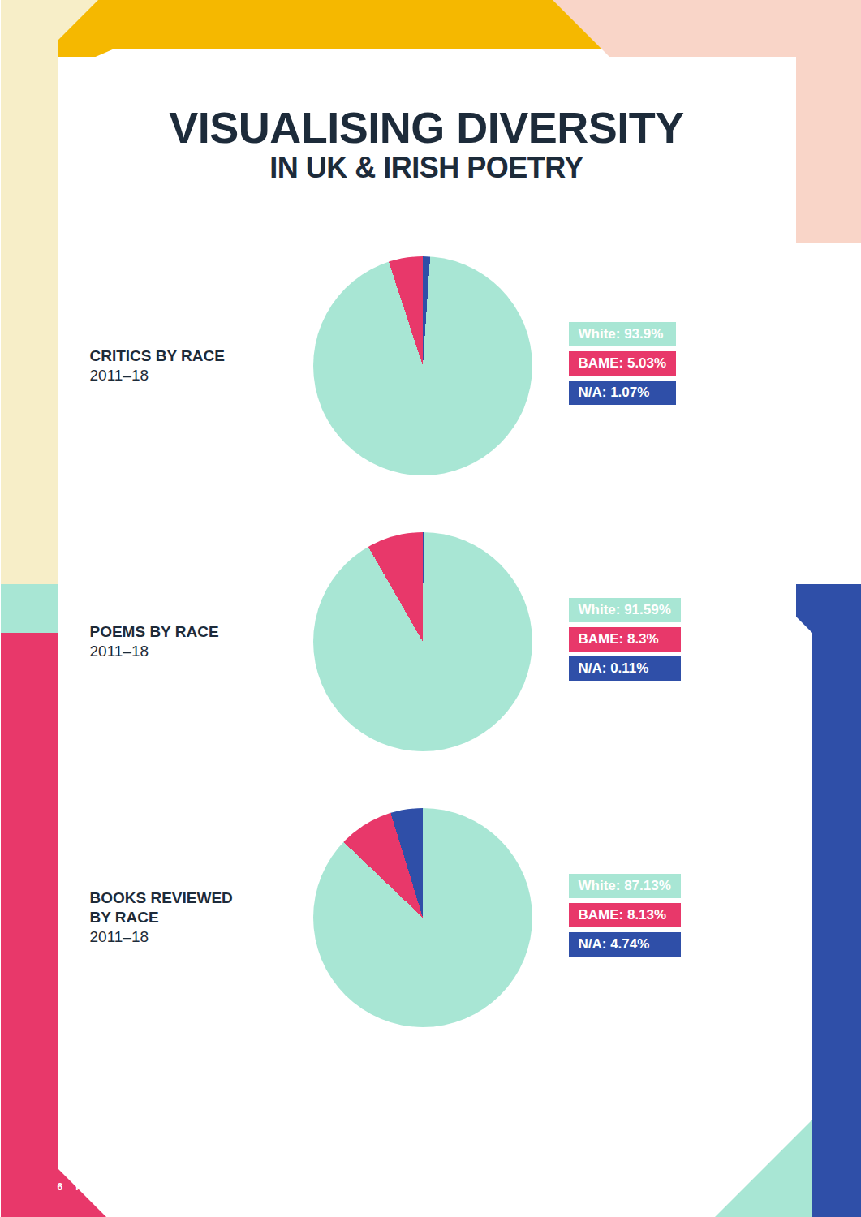Visualising Diversity in UK & Irish Poetry
Critics by race 2011–18
White: 93.9% BAME: 5.03% N/A: 1.07%
Poems by race 2011–18
White: 91.59% BAME: 8.3% N/A: 0.11%
Books reviewed
by race 2011–18
White: 87.13% BAME: 8.13% N/A: 4.74%
6 The State of Poetry and Poetry Criticism